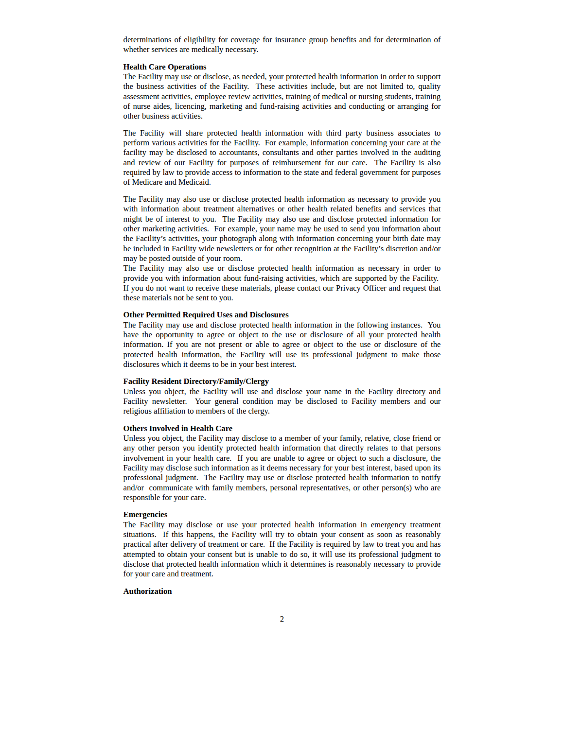determinations of eligibility for coverage for insurance group benefits and for determination of whether services are medically necessary.
Health Care Operations
The Facility may use or disclose, as needed, your protected health information in order to support the business activities of the Facility. These activities include, but are not limited to, quality assessment activities, employee review activities, training of medical or nursing students, training of nurse aides, licencing, marketing and fund-raising activities and conducting or arranging for other business activities.
The Facility will share protected health information with third party business associates to perform various activities for the Facility. For example, information concerning your care at the facility may be disclosed to accountants, consultants and other parties involved in the auditing and review of our Facility for purposes of reimbursement for our care. The Facility is also required by law to provide access to information to the state and federal government for purposes of Medicare and Medicaid.
The Facility may also use or disclose protected health information as necessary to provide you with information about treatment alternatives or other health related benefits and services that might be of interest to you. The Facility may also use and disclose protected information for other marketing activities. For example, your name may be used to send you information about the Facility’s activities, your photograph along with information concerning your birth date may be included in Facility wide newsletters or for other recognition at the Facility’s discretion and/or may be posted outside of your room.
The Facility may also use or disclose protected health information as necessary in order to provide you with information about fund-raising activities, which are supported by the Facility. If you do not want to receive these materials, please contact our Privacy Officer and request that these materials not be sent to you.
Other Permitted Required Uses and Disclosures
The Facility may use and disclose protected health information in the following instances. You have the opportunity to agree or object to the use or disclosure of all your protected health information. If you are not present or able to agree or object to the use or disclosure of the protected health information, the Facility will use its professional judgment to make those disclosures which it deems to be in your best interest.
Facility Resident Directory/Family/Clergy
Unless you object, the Facility will use and disclose your name in the Facility directory and Facility newsletter. Your general condition may be disclosed to Facility members and our religious affiliation to members of the clergy.
Others Involved in Health Care
Unless you object, the Facility may disclose to a member of your family, relative, close friend or any other person you identify protected health information that directly relates to that persons involvement in your health care. If you are unable to agree or object to such a disclosure, the Facility may disclose such information as it deems necessary for your best interest, based upon its professional judgment. The Facility may use or disclose protected health information to notify and/or communicate with family members, personal representatives, or other person(s) who are responsible for your care.
Emergencies
The Facility may disclose or use your protected health information in emergency treatment situations. If this happens, the Facility will try to obtain your consent as soon as reasonably practical after delivery of treatment or care. If the Facility is required by law to treat you and has attempted to obtain your consent but is unable to do so, it will use its professional judgment to disclose that protected health information which it determines is reasonably necessary to provide for your care and treatment.
Authorization
2